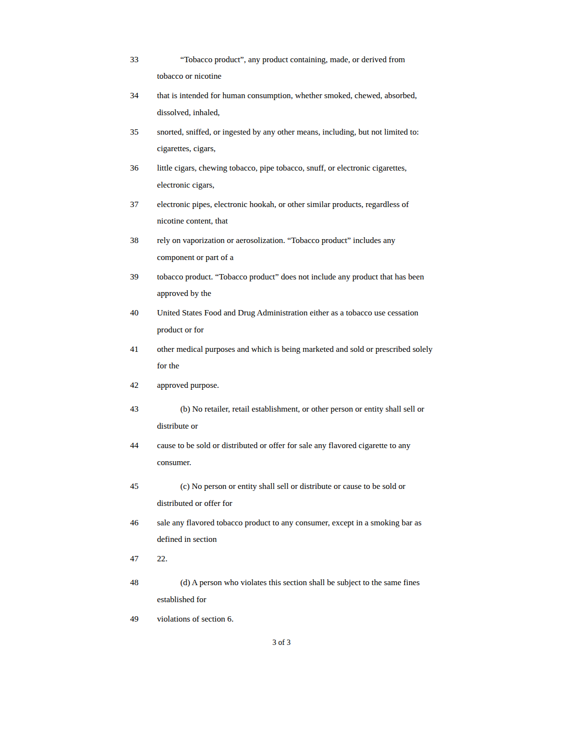33
“Tobacco product”, any product containing, made, or derived from tobacco or nicotine
34
that is intended for human consumption, whether smoked, chewed, absorbed, dissolved, inhaled,
35
snorted, sniffed, or ingested by any other means, including, but not limited to: cigarettes, cigars,
36
little cigars, chewing tobacco, pipe tobacco, snuff, or electronic cigarettes, electronic cigars,
37
electronic pipes, electronic hookah, or other similar products, regardless of nicotine content, that
38
rely on vaporization or aerosolization. “Tobacco product” includes any component or part of a
39
tobacco product. “Tobacco product” does not include any product that has been approved by the
40
United States Food and Drug Administration either as a tobacco use cessation product or for
41
other medical purposes and which is being marketed and sold or prescribed solely for the
42
approved purpose.
43
(b) No retailer, retail establishment, or other person or entity shall sell or distribute or
44
cause to be sold or distributed or offer for sale any flavored cigarette to any consumer.
45
(c) No person or entity shall sell or distribute or cause to be sold or distributed or offer for
46
sale any flavored tobacco product to any consumer, except in a smoking bar as defined in section
47
22.
48
(d) A person who violates this section shall be subject to the same fines established for
49
violations of section 6.
3 of 3